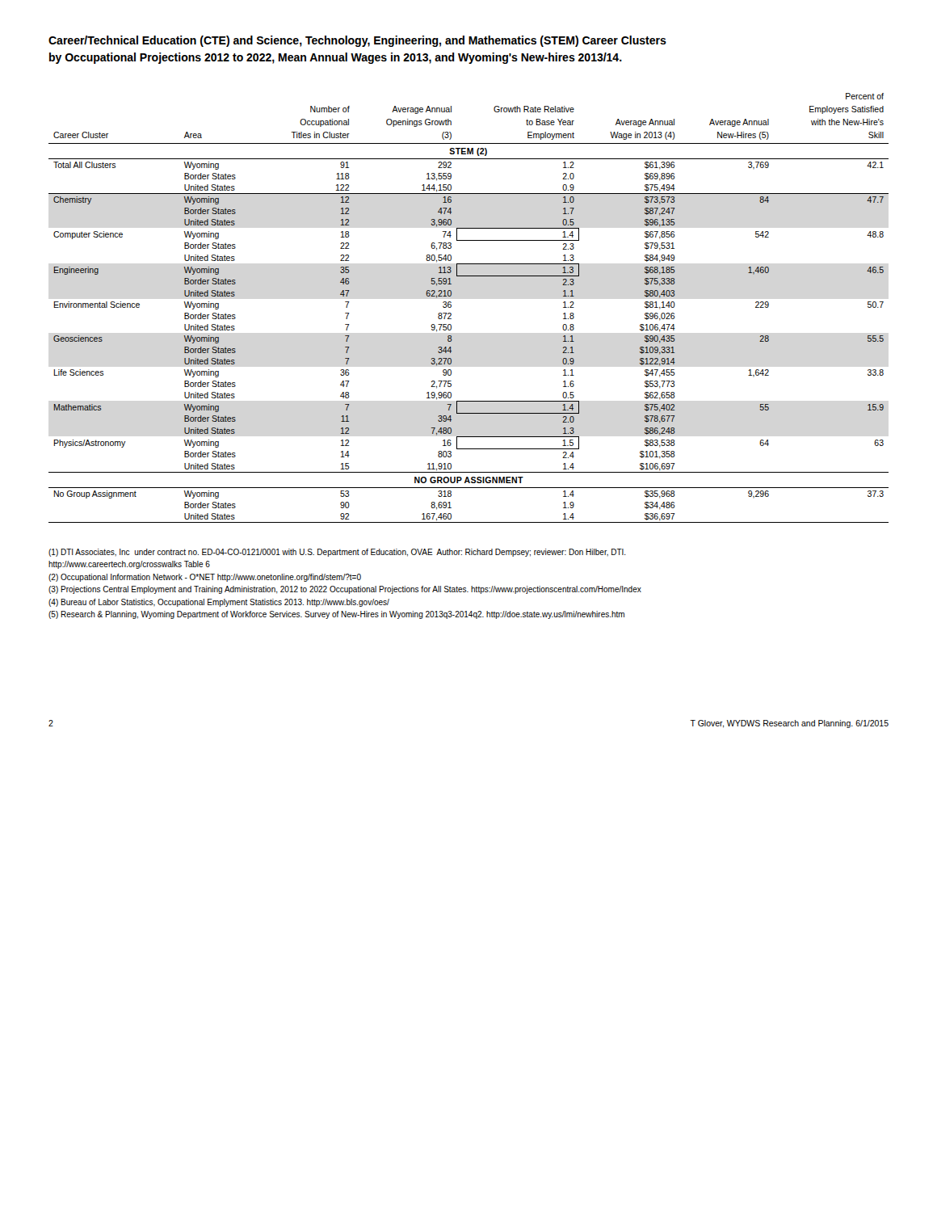Career/Technical Education (CTE) and Science, Technology, Engineering, and Mathematics (STEM) Career Clusters by Occupational Projections 2012 to 2022, Mean Annual Wages in 2013, and Wyoming's New-hires 2013/14.
| | | | | | | | Percent of |
| --- | --- | --- | --- | --- | --- | --- | --- |
| | | Number of | Average Annual | Growth Rate Relative | | | Employers Satisfied |
| | | Occupational | Openings Growth | to Base Year | Average Annual | Average Annual | with the New-Hire's |
| Career Cluster | Area | Titles in Cluster | (3) | Employment | Wage in 2013 (4) | New-Hires (5) | Skill |
| STEM (2) |
| Total All Clusters | Wyoming | 91 | 292 | 1.2 | $61,396 | 3,769 | 42.1 |
| | Border States | 118 | 13,559 | 2.0 | $69,896 | | |
| | United States | 122 | 144,150 | 0.9 | $75,494 | | |
| Chemistry | Wyoming | 12 | 16 | 1.0 | $73,573 | 84 | 47.7 |
| | Border States | 12 | 474 | 1.7 | $87,247 | | |
| | United States | 12 | 3,960 | 0.5 | $96,135 | | |
| Computer Science | Wyoming | 18 | 74 | 1.4 | $67,856 | 542 | 48.8 |
| | Border States | 22 | 6,783 | 2.3 | $79,531 | | |
| | United States | 22 | 80,540 | 1.3 | $84,949 | | |
| Engineering | Wyoming | 35 | 113 | 1.3 | $68,185 | 1,460 | 46.5 |
| | Border States | 46 | 5,591 | 2.3 | $75,338 | | |
| | United States | 47 | 62,210 | 1.1 | $80,403 | | |
| Environmental Science | Wyoming | 7 | 36 | 1.2 | $81,140 | 229 | 50.7 |
| | Border States | 7 | 872 | 1.8 | $96,026 | | |
| | United States | 7 | 9,750 | 0.8 | $106,474 | | |
| Geosciences | Wyoming | 7 | 8 | 1.1 | $90,435 | 28 | 55.5 |
| | Border States | 7 | 344 | 2.1 | $109,331 | | |
| | United States | 7 | 3,270 | 0.9 | $122,914 | | |
| Life Sciences | Wyoming | 36 | 90 | 1.1 | $47,455 | 1,642 | 33.8 |
| | Border States | 47 | 2,775 | 1.6 | $53,773 | | |
| | United States | 48 | 19,960 | 0.5 | $62,658 | | |
| Mathematics | Wyoming | 7 | 7 | 1.4 | $75,402 | 55 | 15.9 |
| | Border States | 11 | 394 | 2.0 | $78,677 | | |
| | United States | 12 | 7,480 | 1.3 | $86,248 | | |
| Physics/Astronomy | Wyoming | 12 | 16 | 1.5 | $83,538 | 64 | 63 |
| | Border States | 14 | 803 | 2.4 | $101,358 | | |
| | United States | 15 | 11,910 | 1.4 | $106,697 | | |
| NO GROUP ASSIGNMENT |
| No Group Assignment | Wyoming | 53 | 318 | 1.4 | $35,968 | 9,296 | 37.3 |
| | Border States | 90 | 8,691 | 1.9 | $34,486 | | |
| | United States | 92 | 167,460 | 1.4 | $36,697 | | |
(1) DTI Associates, Inc under contract no. ED-04-CO-0121/0001 with U.S. Department of Education, OVAE Author: Richard Dempsey; reviewer: Don Hilber, DTI.
http://www.careertech.org/crosswalks Table 6
(2) Occupational Information Network - O*NET http://www.onetonline.org/find/stem/?t=0
(3) Projections Central Employment and Training Administration, 2012 to 2022 Occupational Projections for All States. https://www.projectionscentral.com/Home/Index
(4) Bureau of Labor Statistics, Occupational Emplyment Statistics 2013. http://www.bls.gov/oes/
(5) Research & Planning, Wyoming Department of Workforce Services. Survey of New-Hires in Wyoming 2013q3-2014q2. http://doe.state.wy.us/lmi/newhires.htm
2
T Glover, WYDWS Research and Planning. 6/1/2015